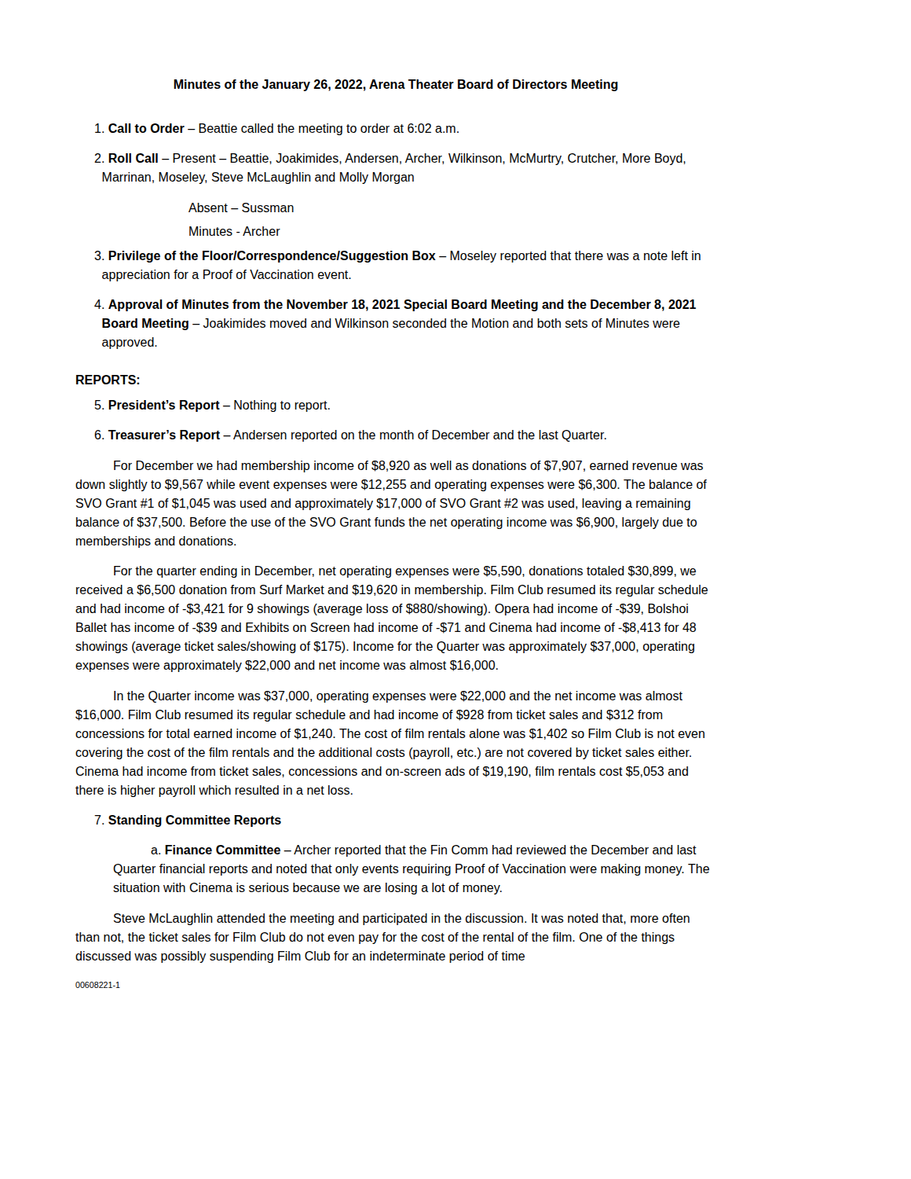Minutes of the January 26, 2022, Arena Theater Board of Directors Meeting
1. Call to Order – Beattie called the meeting to order at 6:02 a.m.
2. Roll Call – Present – Beattie, Joakimides, Andersen, Archer, Wilkinson, McMurtry, Crutcher, More Boyd, Marrinan, Moseley, Steve McLaughlin and Molly Morgan
Absent – Sussman
Minutes - Archer
3. Privilege of the Floor/Correspondence/Suggestion Box – Moseley reported that there was a note left in appreciation for a Proof of Vaccination event.
4. Approval of Minutes from the November 18, 2021 Special Board Meeting and the December 8, 2021 Board Meeting – Joakimides moved and Wilkinson seconded the Motion and both sets of Minutes were approved.
REPORTS:
5. President’s Report – Nothing to report.
6. Treasurer’s Report – Andersen reported on the month of December and the last Quarter.
For December we had membership income of $8,920 as well as donations of $7,907, earned revenue was down slightly to $9,567 while event expenses were $12,255 and operating expenses were $6,300. The balance of SVO Grant #1 of $1,045 was used and approximately $17,000 of SVO Grant #2 was used, leaving a remaining balance of $37,500. Before the use of the SVO Grant funds the net operating income was $6,900, largely due to memberships and donations.
For the quarter ending in December, net operating expenses were $5,590, donations totaled $30,899, we received a $6,500 donation from Surf Market and $19,620 in membership. Film Club resumed its regular schedule and had income of -$3,421 for 9 showings (average loss of $880/showing). Opera had income of -$39, Bolshoi Ballet has income of -$39 and Exhibits on Screen had income of -$71 and Cinema had income of -$8,413 for 48 showings (average ticket sales/showing of $175). Income for the Quarter was approximately $37,000, operating expenses were approximately $22,000 and net income was almost $16,000.
In the Quarter income was $37,000, operating expenses were $22,000 and the net income was almost $16,000. Film Club resumed its regular schedule and had income of $928 from ticket sales and $312 from concessions for total earned income of $1,240. The cost of film rentals alone was $1,402 so Film Club is not even covering the cost of the film rentals and the additional costs (payroll, etc.) are not covered by ticket sales either. Cinema had income from ticket sales, concessions and on-screen ads of $19,190, film rentals cost $5,053 and there is higher payroll which resulted in a net loss.
7. Standing Committee Reports
a. Finance Committee – Archer reported that the Fin Comm had reviewed the December and last Quarter financial reports and noted that only events requiring Proof of Vaccination were making money. The situation with Cinema is serious because we are losing a lot of money.
Steve McLaughlin attended the meeting and participated in the discussion. It was noted that, more often than not, the ticket sales for Film Club do not even pay for the cost of the rental of the film. One of the things discussed was possibly suspending Film Club for an indeterminate period of time
00608221-1